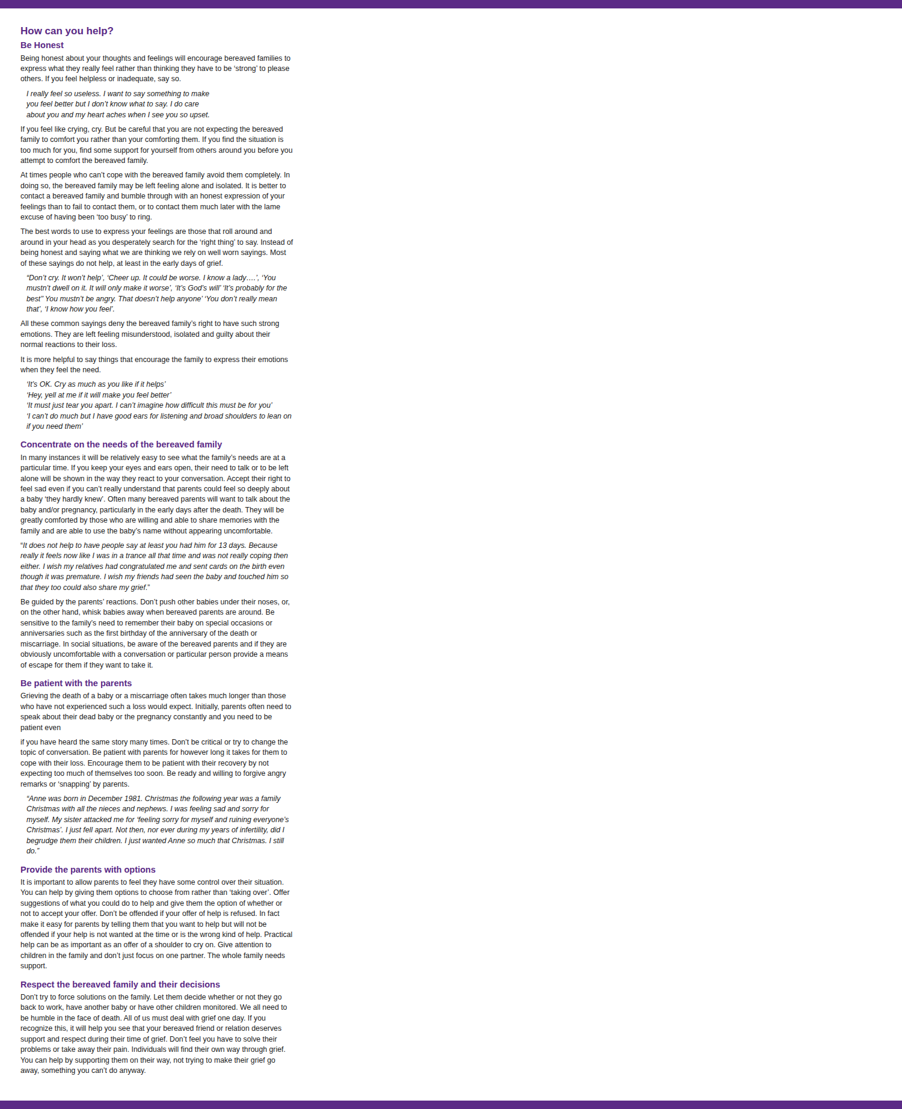How can you help?
Be Honest
Being honest about your thoughts and feelings will encourage bereaved families to express what they really feel rather than thinking they have to be ‘strong’ to please others. If you feel helpless or inadequate, say so.
I really feel so useless. I want to say something to make
you feel better but I don’t know what to say. I do care
about you and my heart aches when I see you so upset.
If you feel like crying, cry. But be careful that you are not expecting the bereaved family to comfort you rather than your comforting them. If you find the situation is too much for you, find some support for yourself from others around you before you attempt to comfort the bereaved family.
At times people who can’t cope with the bereaved family avoid them completely. In doing so, the bereaved family may be left feeling alone and isolated. It is better to contact a bereaved family and bumble through with an honest expression of your feelings than to fail to contact them, or to contact them much later with the lame excuse of having been ‘too busy’ to ring.
The best words to use to express your feelings are those that roll around and around in your head as you desperately search for the ‘right thing’ to say. Instead of being honest and saying what we are thinking we rely on well worn sayings. Most of these sayings do not help, at least in the early days of grief.
“Don’t cry. It won’t help’, ‘Cheer up. It could be worse. I know a lady….’, ‘You mustn’t dwell on it. It will only make it worse’, ‘It’s God’s will’ ‘It’s probably for the best’’ You mustn’t be angry. That doesn’t help anyone’ ‘You don’t really mean that’, ‘I know how you feel’.
All these common sayings deny the bereaved family’s right to have such strong emotions. They are left feeling misunderstood, isolated and guilty about their normal reactions to their loss.
It is more helpful to say things that encourage the family to express their emotions when they feel the need.
‘It’s OK. Cry as much as you like if it helps’
‘Hey, yell at me if it will make you feel better’
‘It must just tear you apart. I can’t imagine how difficult this must be for you’
‘I can’t do much but I have good ears for listening and broad shoulders to lean on if you need them’
Concentrate on the needs of the bereaved family
In many instances it will be relatively easy to see what the family’s needs are at a particular time. If you keep your eyes and ears open, their need to talk or to be left alone will be shown in the way they react to your conversation. Accept their right to feel sad even if you can’t really understand that parents could feel so deeply about a baby ‘they hardly knew’. Often many bereaved parents will want to talk about the baby and/or pregnancy, particularly in the early days after the death. They will be greatly comforted by those who are willing and able to share memories with the family and are able to use the baby’s name without appearing uncomfortable.
“It does not help to have people say at least you had him for 13 days. Because really it feels now like I was in a trance all that time and was not really coping then either. I wish my relatives had congratulated me and sent cards on the birth even though it was premature. I wish my friends had seen the baby and touched him so that they too could also share my grief.”
Be guided by the parents’ reactions. Don’t push other babies under their noses, or, on the other hand, whisk babies away when bereaved parents are around. Be sensitive to the family’s need to remember their baby on special occasions or anniversaries such as the first birthday of the anniversary of the death or miscarriage. In social situations, be aware of the bereaved parents and if they are obviously uncomfortable with a conversation or particular person provide a means of escape for them if they want to take it.
Be patient with the parents
Grieving the death of a baby or a miscarriage often takes much longer than those who have not experienced such a loss would expect. Initially, parents often need to speak about their dead baby or the pregnancy constantly and you need to be patient even
if you have heard the same story many times. Don’t be critical or try to change the topic of conversation. Be patient with parents for however long it takes for them to cope with their loss. Encourage them to be patient with their recovery by not expecting too much of themselves too soon. Be ready and willing to forgive angry remarks or ‘snapping’ by parents.
“Anne was born in December 1981. Christmas the following year was a family Christmas with all the nieces and nephews. I was feeling sad and sorry for myself. My sister attacked me for ‘feeling sorry for myself and ruining everyone’s Christmas’. I just fell apart. Not then, nor ever during my years of infertility, did I begrudge them their children. I just wanted Anne so much that Christmas. I still do.”
Provide the parents with options
It is important to allow parents to feel they have some control over their situation. You can help by giving them options to choose from rather than ‘taking over’. Offer suggestions of what you could do to help and give them the option of whether or not to accept your offer. Don’t be offended if your offer of help is refused. In fact make it easy for parents by telling them that you want to help but will not be offended if your help is not wanted at the time or is the wrong kind of help. Practical help can be as important as an offer of a shoulder to cry on. Give attention to children in the family and don’t just focus on one partner. The whole family needs support.
Respect the bereaved family and their decisions
Don’t try to force solutions on the family. Let them decide whether or not they go back to work, have another baby or have other children monitored. We all need to be humble in the face of death. All of us must deal with grief one day. If you recognize this, it will help you see that your bereaved friend or relation deserves support and respect during their time of grief. Don’t feel you have to solve their problems or take away their pain. Individuals will find their own way through grief. You can help by supporting them on their way, not trying to make their grief go away, something you can’t do anyway.